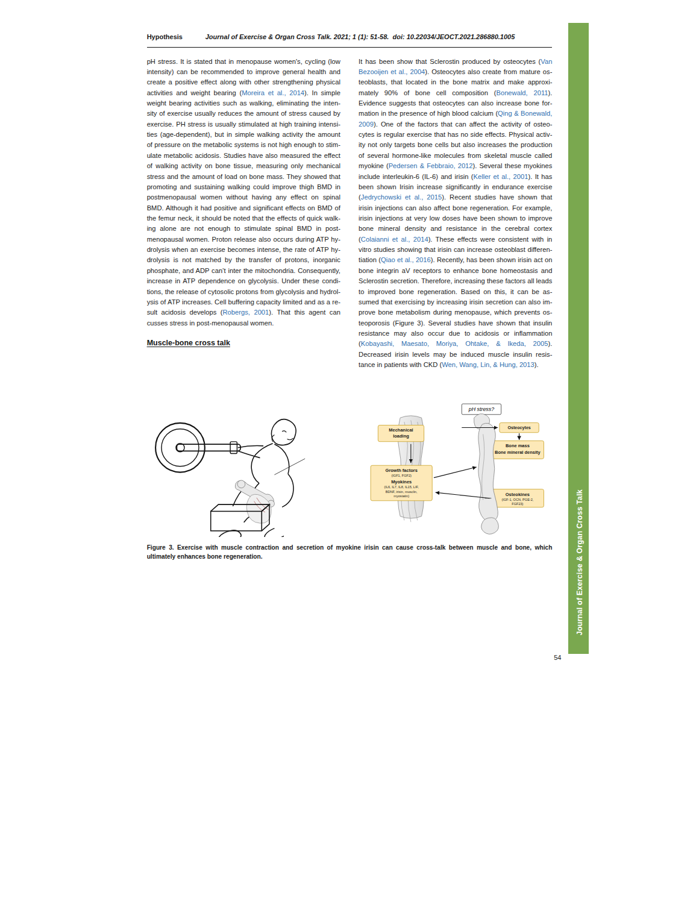Journal of Exercise & Organ Cross Talk
Hypothesis
Journal of Exercise & Organ Cross Talk. 2021; 1 (1): 51-58. doi: 10.22034/JEOCT.2021.286880.1005
pH stress. It is stated that in menopause women's, cycling (low intensity) can be recommended to improve general health and create a positive effect along with other strengthening physical activities and weight bearing (Moreira et al., 2014). In simple weight bearing activities such as walking, eliminating the intensity of exercise usually reduces the amount of stress caused by exercise. PH stress is usually stimulated at high training intensities (age-dependent), but in simple walking activity the amount of pressure on the metabolic systems is not high enough to stimulate metabolic acidosis. Studies have also measured the effect of walking activity on bone tissue, measuring only mechanical stress and the amount of load on bone mass. They showed that promoting and sustaining walking could improve thigh BMD in postmenopausal women without having any effect on spinal BMD. Although it had positive and significant effects on BMD of the femur neck, it should be noted that the effects of quick walking alone are not enough to stimulate spinal BMD in postmenopausal women. Proton release also occurs during ATP hydrolysis when an exercise becomes intense, the rate of ATP hydrolysis is not matched by the transfer of protons, inorganic phosphate, and ADP can’t inter the mitochondria. Consequently, increase in ATP dependence on glycolysis. Under these conditions, the release of cytosolic protons from glycolysis and hydrolysis of ATP increases. Cell buffering capacity limited and as a result acidosis develops (Robergs, 2001). That this agent can cusses stress in post-menopausal women.
Muscle-bone cross talk
It has been show that Sclerostin produced by osteocytes (Van Bezooijen et al., 2004). Osteocytes also create from mature osteoblasts, that located in the bone matrix and make approximately 90% of bone cell composition (Bonewald, 2011). Evidence suggests that osteocytes can also increase bone formation in the presence of high blood calcium (Qing & Bonewald, 2009). One of the factors that can affect the activity of osteocytes is regular exercise that has no side effects. Physical activity not only targets bone cells but also increases the production of several hormone-like molecules from skeletal muscle called myokine (Pedersen & Febbraio, 2012). Several these myokines include interleukin-6 (IL-6) and irisin (Keller et al., 2001). It has been shown Irisin increase significantly in endurance exercise (Jedrychowski et al., 2015). Recent studies have shown that irisin injections can also affect bone regeneration. For example, irisin injections at very low doses have been shown to improve bone mineral density and resistance in the cerebral cortex (Colaianni et al., 2014). These effects were consistent with in vitro studies showing that irisin can increase osteoblast differentiation (Qiao et al., 2016). Recently, has been shown irisin act on bone integrin aV receptors to enhance bone homeostasis and Sclerostin secretion. Therefore, increasing these factors all leads to improved bone regeneration. Based on this, it can be assumed that exercising by increasing irisin secretion can also improve bone metabolism during menopause, which prevents osteoporosis (Figure 3). Several studies have shown that insulin resistance may also occur due to acidosis or inflammation (Kobayashi, Maesato, Moriya, Ohtake, & Ikeda, 2005). Decreased irisin levels may be induced muscle insulin resistance in patients with CKD (Wen, Wang, Lin, & Hung, 2013).
pH stress? Mechanical loading Growth factors (IGF1, FGF2) Myokines (IL6, IL7, IL8, IL15, LIF, BDNF, irisin, musclin, myostatin) Osteocytes Bone mass Bone mineral density Osteokines (IGF-1, OCN, PGE-2, FGF23)
Figure 3. Exercise with muscle contraction and secretion of myokine irisin can cause cross-talk between muscle and bone, which ultimately enhances bone regeneration.
54